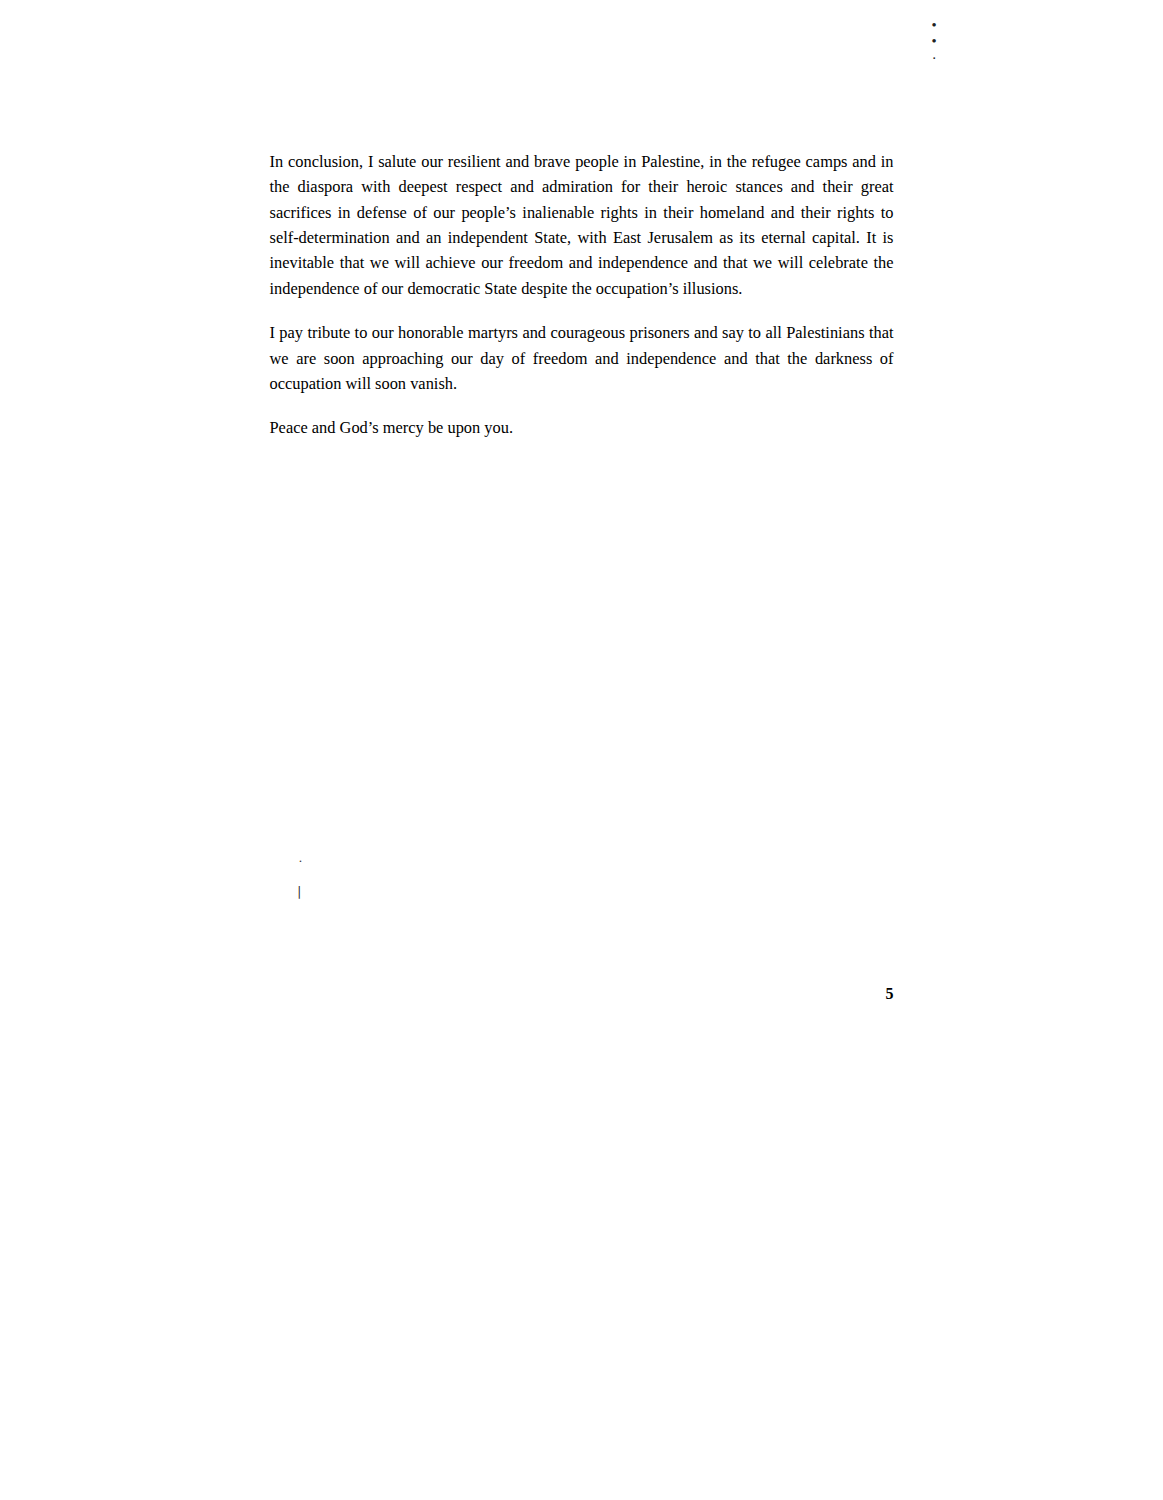• • ·
In conclusion, I salute our resilient and brave people in Palestine, in the refugee camps and in the diaspora with deepest respect and admiration for their heroic stances and their great sacrifices in defense of our people’s inalienable rights in their homeland and their rights to self-determination and an independent State, with East Jerusalem as its eternal capital. It is inevitable that we will achieve our freedom and independence and that we will celebrate the independence of our democratic State despite the occupation’s illusions.
I pay tribute to our honorable martyrs and courageous prisoners and say to all Palestinians that we are soon approaching our day of freedom and independence and that the darkness of occupation will soon vanish.
Peace and God’s mercy be upon you.
·
∣
5